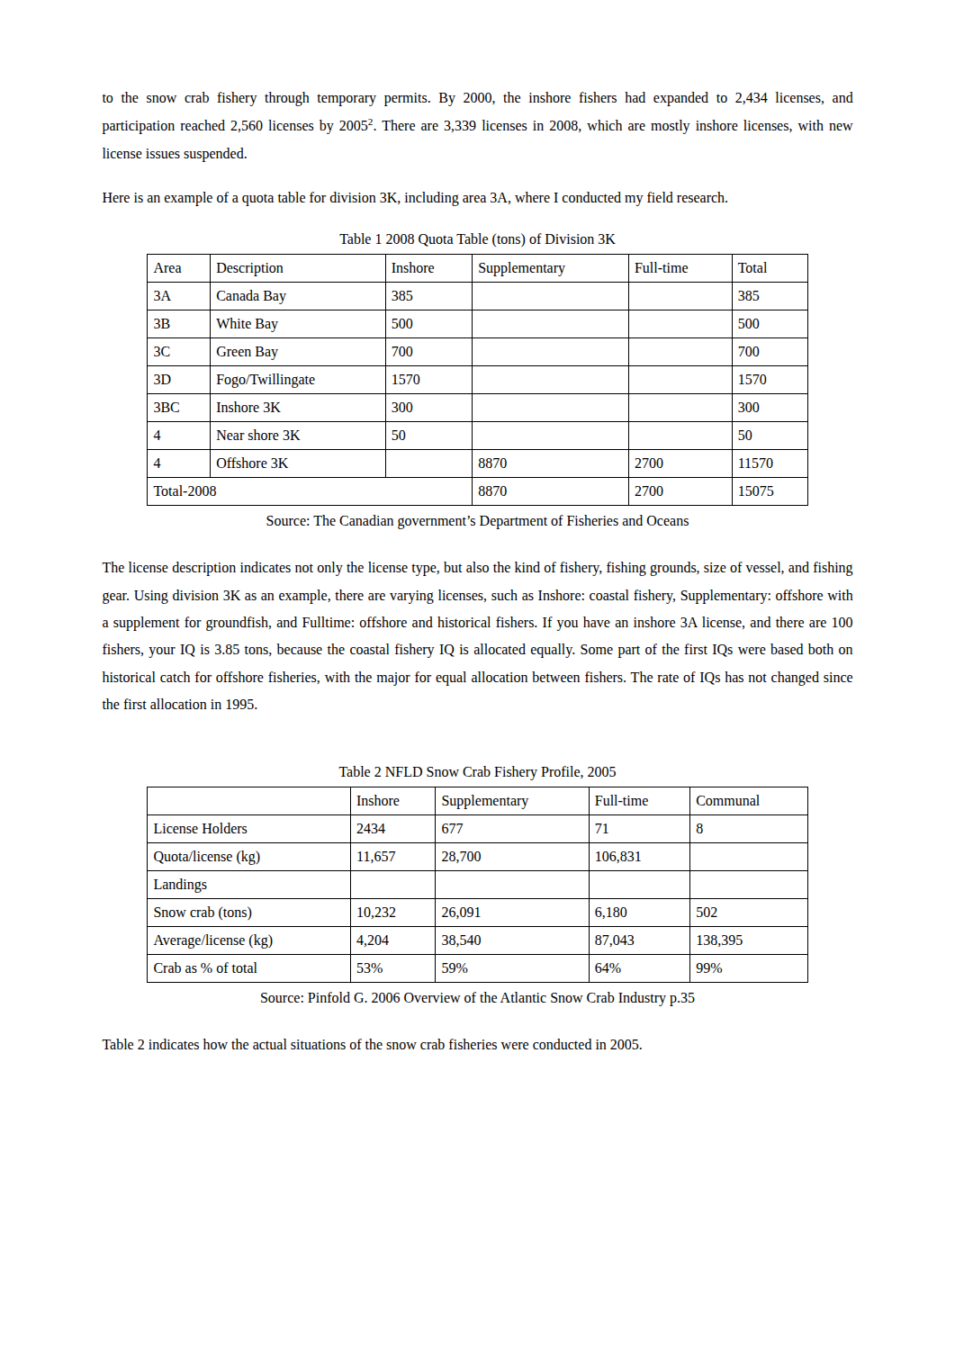to the snow crab fishery through temporary permits. By 2000, the inshore fishers had expanded to 2,434 licenses, and participation reached 2,560 licenses by 20052. There are 3,339 licenses in 2008, which are mostly inshore licenses, with new license issues suspended.
Here is an example of a quota table for division 3K, including area 3A, where I conducted my field research.
Table 1 2008 Quota Table (tons) of Division 3K
| Area | Description | Inshore | Supplementary | Full-time | Total |
| 3A | Canada Bay | 385 | | | 385 |
| 3B | White Bay | 500 | | | 500 |
| 3C | Green Bay | 700 | | | 700 |
| 3D | Fogo/Twillingate | 1570 | | | 1570 |
| 3BC | Inshore 3K | 300 | | | 300 |
| 4 | Near shore 3K | 50 | | | 50 |
| 4 | Offshore 3K | | 8870 | 2700 | 11570 |
| Total-2008 | 8870 | 2700 | 15075 |
Source: The Canadian government’s Department of Fisheries and Oceans
The license description indicates not only the license type, but also the kind of fishery, fishing grounds, size of vessel, and fishing gear. Using division 3K as an example, there are varying licenses, such as Inshore: coastal fishery, Supplementary: offshore with a supplement for groundfish, and Fulltime: offshore and historical fishers. If you have an inshore 3A license, and there are 100 fishers, your IQ is 3.85 tons, because the coastal fishery IQ is allocated equally. Some part of the first IQs were based both on historical catch for offshore fisheries, with the major for equal allocation between fishers. The rate of IQs has not changed since the first allocation in 1995.
Table 2 NFLD Snow Crab Fishery Profile, 2005
| | Inshore | Supplementary | Full-time | Communal |
| License Holders | 2434 | 677 | 71 | 8 |
| Quota/license (kg) | 11,657 | 28,700 | 106,831 | |
| Landings | | | | |
| Snow crab (tons) | 10,232 | 26,091 | 6,180 | 502 |
| Average/license (kg) | 4,204 | 38,540 | 87,043 | 138,395 |
| Crab as % of total | 53% | 59% | 64% | 99% |
Source: Pinfold G. 2006 Overview of the Atlantic Snow Crab Industry p.35
Table 2 indicates how the actual situations of the snow crab fisheries were conducted in 2005.